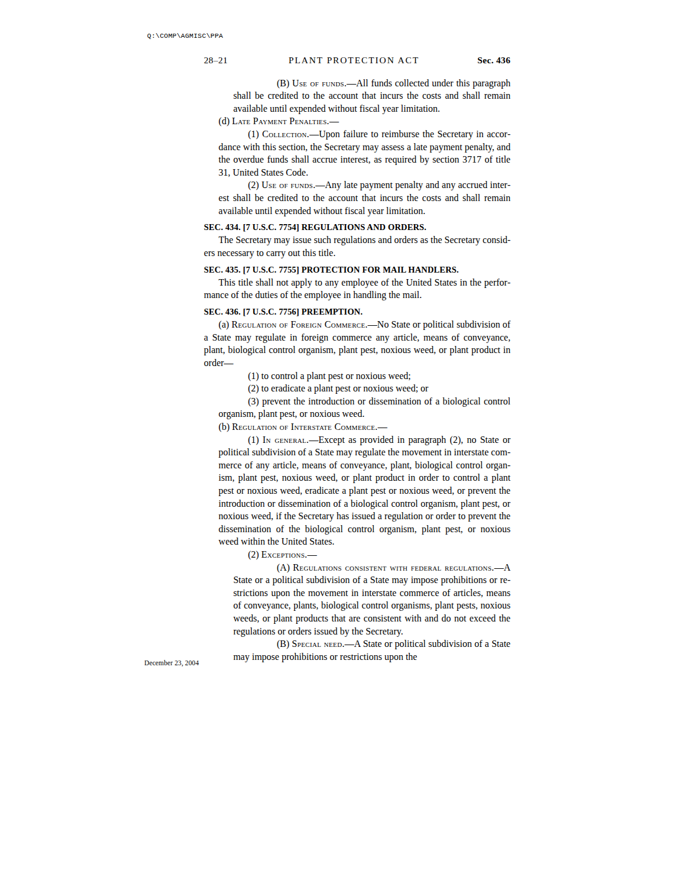Q:\COMP\AGMISC\PPA
28–21 PLANT PROTECTION ACT Sec. 436
(B) Use of funds.—All funds collected under this paragraph shall be credited to the account that incurs the costs and shall remain available until expended without fiscal year limitation.
(d) Late Payment Penalties.—
(1) Collection.—Upon failure to reimburse the Secretary in accordance with this section, the Secretary may assess a late payment penalty, and the overdue funds shall accrue interest, as required by section 3717 of title 31, United States Code.
(2) Use of funds.—Any late payment penalty and any accrued interest shall be credited to the account that incurs the costs and shall remain available until expended without fiscal year limitation.
SEC. 434. [7 U.S.C. 7754] REGULATIONS AND ORDERS.
The Secretary may issue such regulations and orders as the Secretary considers necessary to carry out this title.
SEC. 435. [7 U.S.C. 7755] PROTECTION FOR MAIL HANDLERS.
This title shall not apply to any employee of the United States in the performance of the duties of the employee in handling the mail.
SEC. 436. [7 U.S.C. 7756] PREEMPTION.
(a) Regulation of Foreign Commerce.—No State or political subdivision of a State may regulate in foreign commerce any article, means of conveyance, plant, biological control organism, plant pest, noxious weed, or plant product in order—
(1) to control a plant pest or noxious weed;
(2) to eradicate a plant pest or noxious weed; or
(3) prevent the introduction or dissemination of a biological control organism, plant pest, or noxious weed.
(b) Regulation of Interstate Commerce.—
(1) In general.—Except as provided in paragraph (2), no State or political subdivision of a State may regulate the movement in interstate commerce of any article, means of conveyance, plant, biological control organism, plant pest, noxious weed, or plant product in order to control a plant pest or noxious weed, eradicate a plant pest or noxious weed, or prevent the introduction or dissemination of a biological control organism, plant pest, or noxious weed, if the Secretary has issued a regulation or order to prevent the dissemination of the biological control organism, plant pest, or noxious weed within the United States.
(2) Exceptions.—
(A) Regulations consistent with federal regulations.—A State or a political subdivision of a State may impose prohibitions or restrictions upon the movement in interstate commerce of articles, means of conveyance, plants, biological control organisms, plant pests, noxious weeds, or plant products that are consistent with and do not exceed the regulations or orders issued by the Secretary.
(B) Special need.—A State or political subdivision of a State may impose prohibitions or restrictions upon the
December 23, 2004